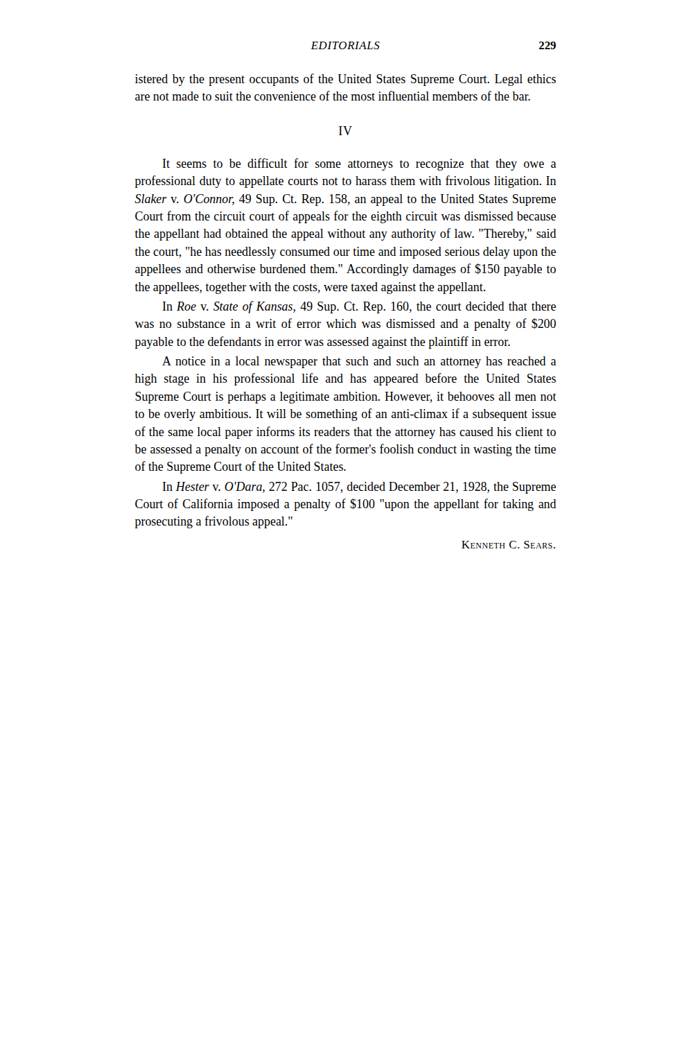EDITORIALS 229
istered by the present occupants of the United States Supreme Court. Legal ethics are not made to suit the convenience of the most influential members of the bar.
IV
It seems to be difficult for some attorneys to recognize that they owe a professional duty to appellate courts not to harass them with frivolous litigation. In Slaker v. O'Connor, 49 Sup. Ct. Rep. 158, an appeal to the United States Supreme Court from the circuit court of appeals for the eighth circuit was dismissed because the appellant had obtained the appeal without any authority of law. "Thereby," said the court, "he has needlessly consumed our time and imposed serious delay upon the appellees and otherwise burdened them." Accordingly damages of $150 payable to the appellees, together with the costs, were taxed against the appellant.
In Roe v. State of Kansas, 49 Sup. Ct. Rep. 160, the court decided that there was no substance in a writ of error which was dismissed and a penalty of $200 payable to the defendants in error was assessed against the plaintiff in error.
A notice in a local newspaper that such and such an attorney has reached a high stage in his professional life and has appeared before the United States Supreme Court is perhaps a legitimate ambition. However, it behooves all men not to be overly ambitious. It will be something of an anti-climax if a subsequent issue of the same local paper informs its readers that the attorney has caused his client to be assessed a penalty on account of the former's foolish conduct in wasting the time of the Supreme Court of the United States.
In Hester v. O'Dara, 272 Pac. 1057, decided December 21, 1928, the Supreme Court of California imposed a penalty of $100 "upon the appellant for taking and prosecuting a frivolous appeal."
Kenneth C. Sears.